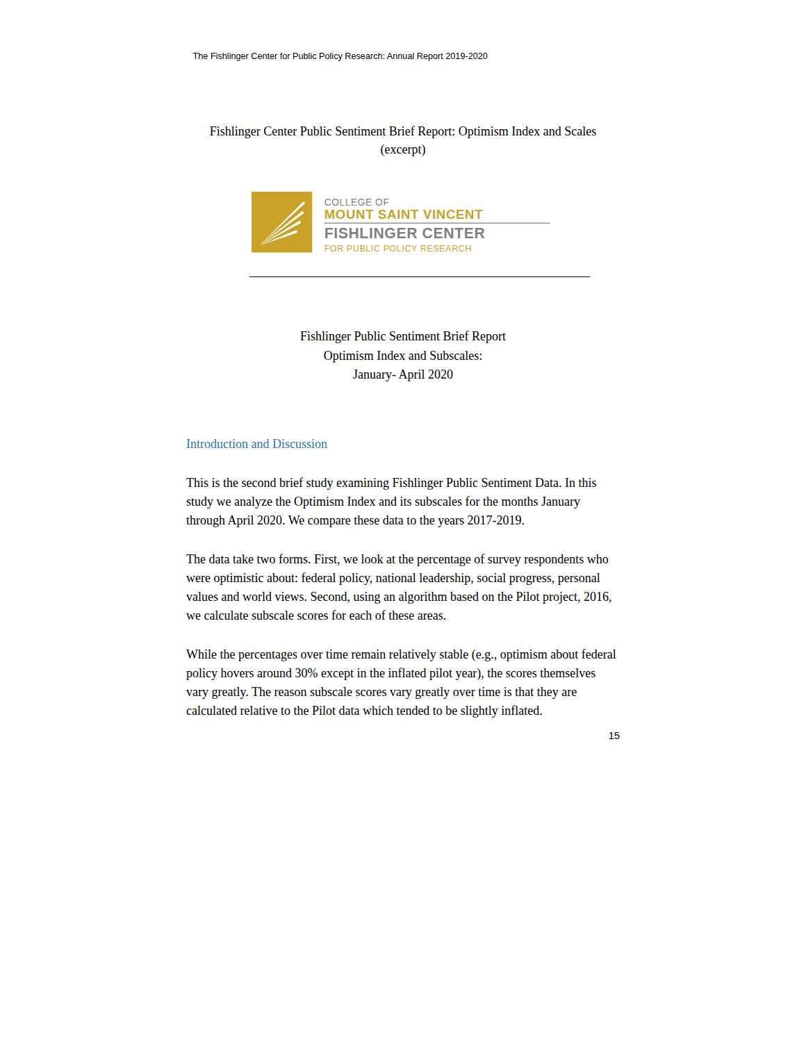The Fishlinger Center for Public Policy Research: Annual Report 2019-2020
Fishlinger Center Public Sentiment Brief Report: Optimism Index and Scales (excerpt)
Fishlinger Public Sentiment Brief Report
Optimism Index and Subscales:
January- April 2020
Introduction and Discussion
This is the second brief study examining Fishlinger Public Sentiment Data. In this study we analyze the Optimism Index and its subscales for the months January through April 2020. We compare these data to the years 2017-2019.
The data take two forms. First, we look at the percentage of survey respondents who were optimistic about: federal policy, national leadership, social progress, personal values and world views. Second, using an algorithm based on the Pilot project, 2016, we calculate subscale scores for each of these areas.
While the percentages over time remain relatively stable (e.g., optimism about federal policy hovers around 30% except in the inflated pilot year), the scores themselves vary greatly. The reason subscale scores vary greatly over time is that they are calculated relative to the Pilot data which tended to be slightly inflated.
15